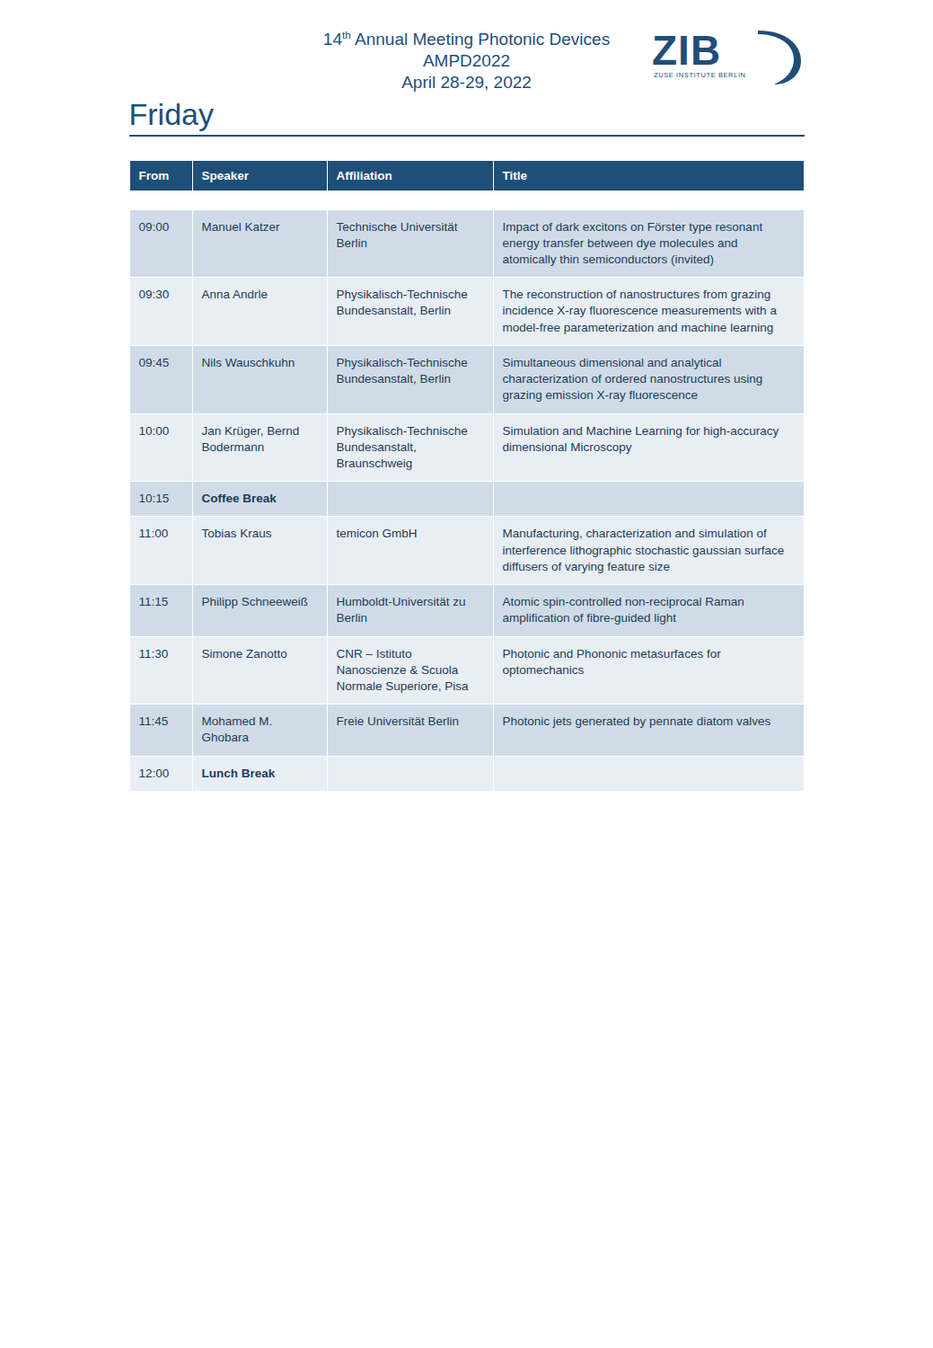14th Annual Meeting Photonic Devices
AMPD2022
April 28-29, 2022
ZIB ZUSE INSTITUTE BERLIN
Friday
| From | Speaker | Affiliation | Title |
| --- | --- | --- | --- |
| 09:00 | Manuel Katzer | Technische Universität Berlin | Impact of dark excitons on Förster type resonant energy transfer between dye molecules and atomically thin semiconductors (invited) |
| 09:30 | Anna Andrle | Physikalisch-Technische Bundesanstalt, Berlin | The reconstruction of nanostructures from grazing incidence X-ray fluorescence measurements with a model-free parameterization and machine learning |
| 09:45 | Nils Wauschkuhn | Physikalisch-Technische Bundesanstalt, Berlin | Simultaneous dimensional and analytical characterization of ordered nanostructures using grazing emission X-ray fluorescence |
| 10:00 | Jan Krüger, Bernd Bodermann | Physikalisch-Technische Bundesanstalt, Braunschweig | Simulation and Machine Learning for high-accuracy dimensional Microscopy |
| 10:15 | Coffee Break | | |
| 11:00 | Tobias Kraus | temicon GmbH | Manufacturing, characterization and simulation of interference lithographic stochastic gaussian surface diffusers of varying feature size |
| 11:15 | Philipp Schneeweiß | Humboldt-Universität zu Berlin | Atomic spin-controlled non-reciprocal Raman amplification of fibre-guided light |
| 11:30 | Simone Zanotto | CNR – Istituto Nanoscienze & Scuola Normale Superiore, Pisa | Photonic and Phononic metasurfaces for optomechanics |
| 11:45 | Mohamed M. Ghobara | Freie Universität Berlin | Photonic jets generated by pennate diatom valves |
| 12:00 | Lunch Break | | |